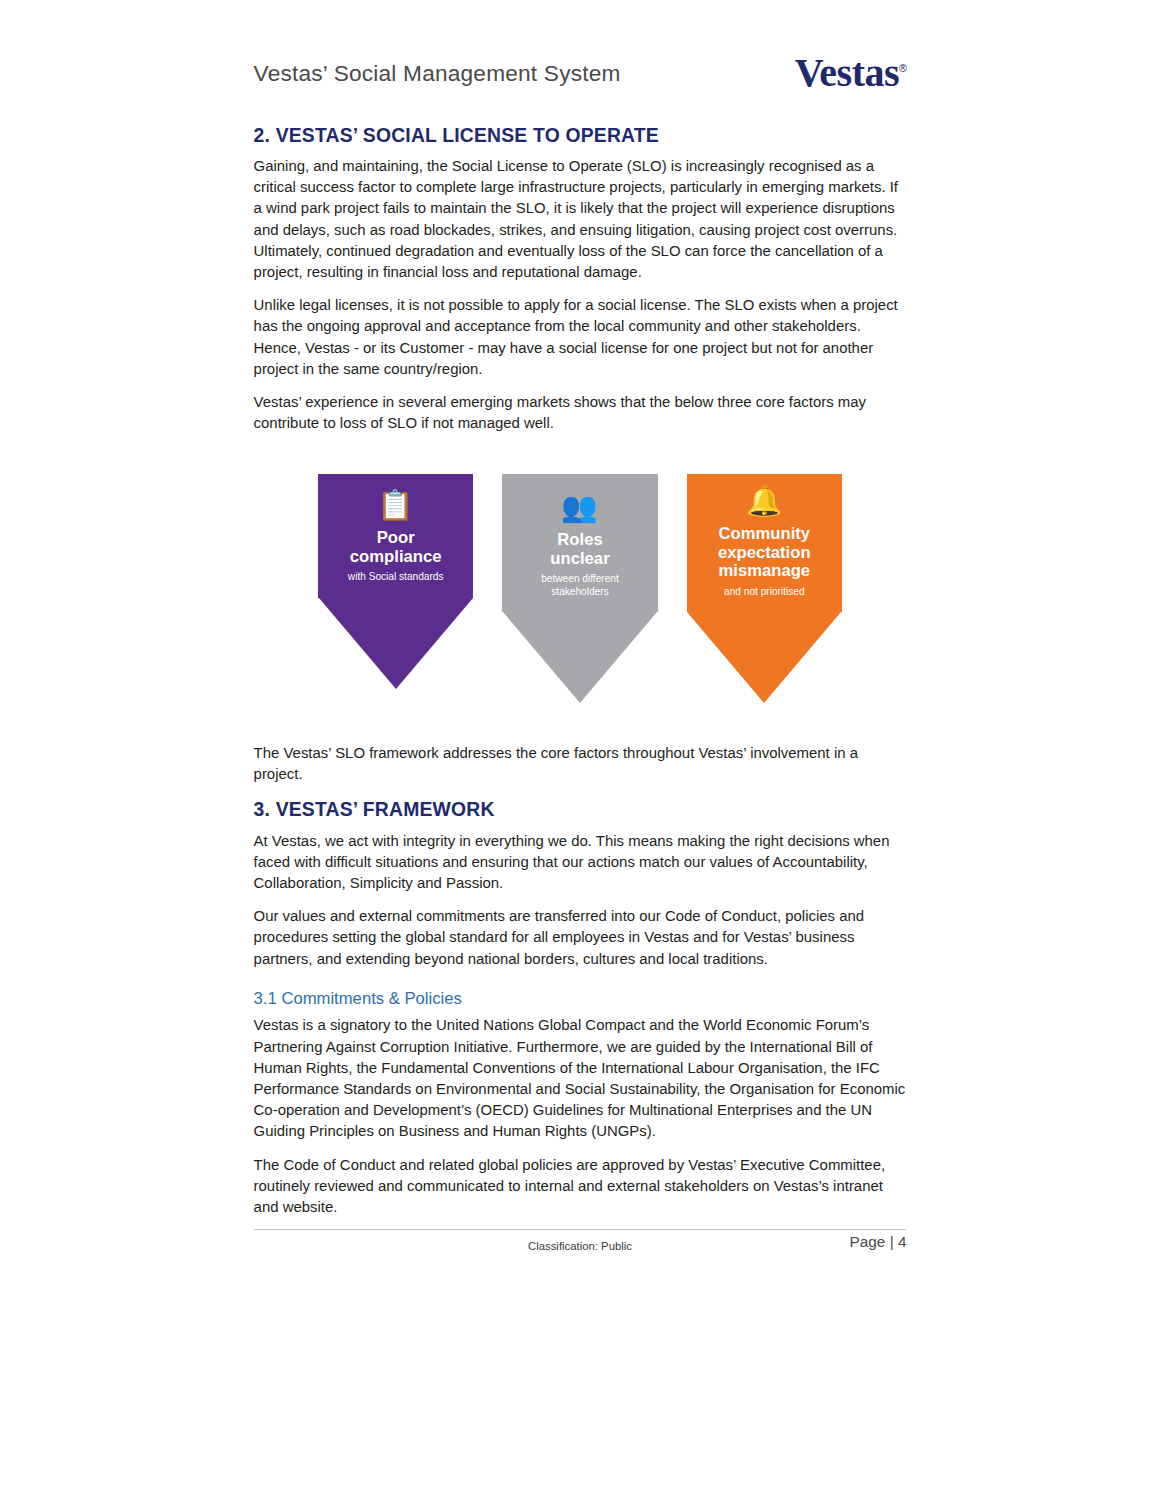Vestas’ Social Management System
Vestas®
2. VESTAS’ SOCIAL LICENSE TO OPERATE
Gaining, and maintaining, the Social License to Operate (SLO) is increasingly recognised as a critical success factor to complete large infrastructure projects, particularly in emerging markets. If a wind park project fails to maintain the SLO, it is likely that the project will experience disruptions and delays, such as road blockades, strikes, and ensuing litigation, causing project cost overruns. Ultimately, continued degradation and eventually loss of the SLO can force the cancellation of a project, resulting in financial loss and reputational damage.
Unlike legal licenses, it is not possible to apply for a social license. The SLO exists when a project has the ongoing approval and acceptance from the local community and other stakeholders. Hence, Vestas - or its Customer - may have a social license for one project but not for another project in the same country/region.
Vestas’ experience in several emerging markets shows that the below three core factors may contribute to loss of SLO if not managed well.
📋
Poor
compliance
with Social standards
👥
Roles
unclear
between different
stakeholders
🔔
Community
expectation
mismanage
and not prioritised
The Vestas’ SLO framework addresses the core factors throughout Vestas’ involvement in a project.
3. VESTAS’ FRAMEWORK
At Vestas, we act with integrity in everything we do. This means making the right decisions when faced with difficult situations and ensuring that our actions match our values of Accountability, Collaboration, Simplicity and Passion.
Our values and external commitments are transferred into our Code of Conduct, policies and procedures setting the global standard for all employees in Vestas and for Vestas’ business partners, and extending beyond national borders, cultures and local traditions.
3.1 Commitments & Policies
Vestas is a signatory to the United Nations Global Compact and the World Economic Forum’s Partnering Against Corruption Initiative. Furthermore, we are guided by the International Bill of Human Rights, the Fundamental Conventions of the International Labour Organisation, the IFC Performance Standards on Environmental and Social Sustainability, the Organisation for Economic Co-operation and Development’s (OECD) Guidelines for Multinational Enterprises and the UN Guiding Principles on Business and Human Rights (UNGPs).
The Code of Conduct and related global policies are approved by Vestas’ Executive Committee, routinely reviewed and communicated to internal and external stakeholders on Vestas’s intranet and website.
Classification: Public
Page | 4